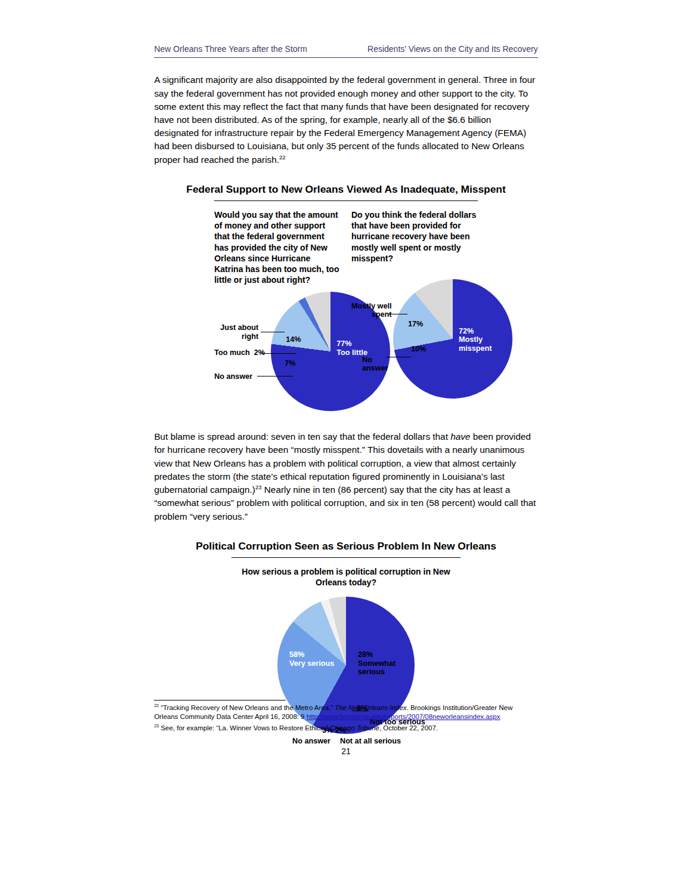New Orleans Three Years after the Storm Residents’ Views on the City and Its Recovery
A significant majority are also disappointed by the federal government in general. Three in four say the federal government has not provided enough money and other support to the city. To some extent this may reflect the fact that many funds that have been designated for recovery have not been distributed. As of the spring, for example, nearly all of the $6.6 billion designated for infrastructure repair by the Federal Emergency Management Agency (FEMA) had been disbursed to Louisiana, but only 35 percent of the funds allocated to New Orleans proper had reached the parish.22
Federal Support to New Orleans Viewed As Inadequate, Misspent
Would you say that the amount of money and other support that the federal government has provided the city of New Orleans since Hurricane Katrina has been too much, too little or just about right?
77%
Too little
14%
Just about
right
Too much 2%
7%
No answer
Do you think the federal dollars that have been provided for hurricane recovery have been mostly well spent or mostly misspent?
72%
Mostly
misspent
17%
Mostly well
spent
10%
No
answer
But blame is spread around: seven in ten say that the federal dollars that have been provided for hurricane recovery have been “mostly misspent.” This dovetails with a nearly unanimous view that New Orleans has a problem with political corruption, a view that almost certainly predates the storm (the state’s ethical reputation figured prominently in Louisiana’s last gubernatorial campaign.)23 Nearly nine in ten (86 percent) say that the city has at least a “somewhat serious” problem with political corruption, and six in ten (58 percent) would call that problem “very serious.”
Political Corruption Seen as Serious Problem In New Orleans
How serious a problem is political corruption in New Orleans today?
58%
Very serious
28%
Somewhat
serious
8%
Not too serious
3% 2%
No answer
Not at all serious
22 “Tracking Recovery of New Orleans and the Metro Area,” The New Orleans Index. Brookings Institution/Greater New Orleans Community Data Center April 16, 2008: 9 http://www.brookings.edu/reports/2007/08neworleansindex.aspx
23 See, for example: “La. Winner Vows to Restore Ethics,” Chicago Tribune, October 22, 2007.
21